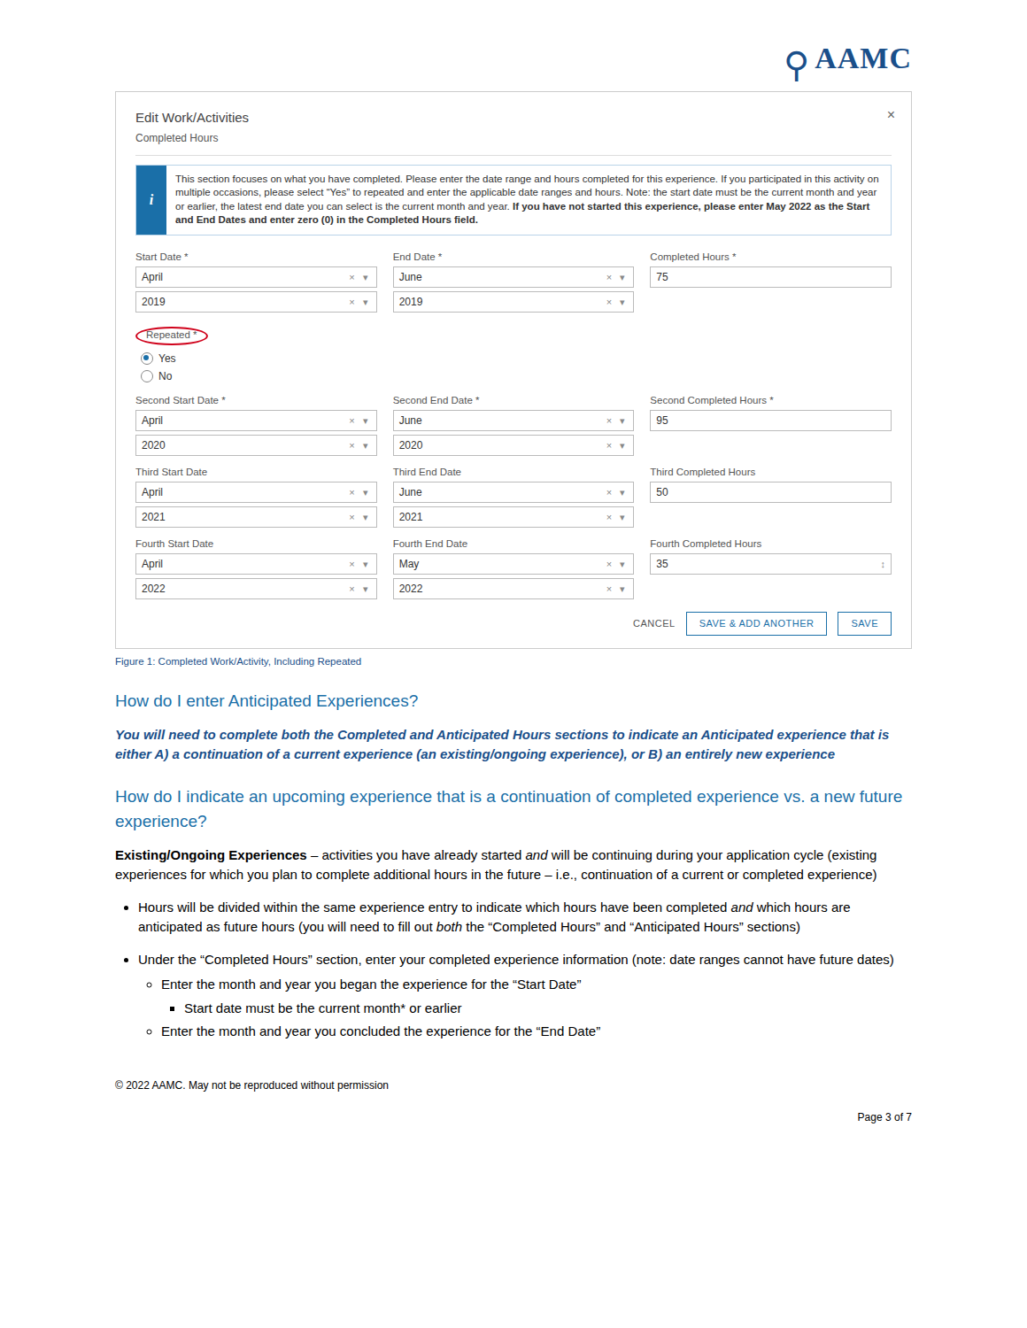⚲AAMC
×
Edit Work/Activities
Completed Hours
i
This section focuses on what you have completed. Please enter the date range and hours completed for this experience. If you participated in this activity on multiple occasions, please select “Yes” to repeated and enter the applicable date ranges and hours. Note: the start date must be the current month and year or earlier, the latest end date you can select is the current month and year. If you have not started this experience, please enter May 2022 as the Start and End Dates and enter zero (0) in the Completed Hours field.
Start Date
April× ▾
End Date
June× ▾
Completed Hours
75
2019× ▾
2019× ▾
Repeated *
Yes
No
Second Start Date
April× ▾
Second End Date
June× ▾
Second Completed Hours
95
2020× ▾
2020× ▾
Third Start Date
April× ▾
Third End Date
June× ▾
Third Completed Hours
50
2021× ▾
2021× ▾
Fourth Start Date
April× ▾
Fourth End Date
May× ▾
Fourth Completed Hours
35
2022× ▾
2022× ▾
CANCEL SAVE & ADD ANOTHER SAVE
Figure 1: Completed Work/Activity, Including Repeated
How do I enter Anticipated Experiences?
You will need to complete both the Completed and Anticipated Hours sections to indicate an Anticipated experience that is either A) a continuation of a current experience (an existing/ongoing experience), or B) an entirely new experience
How do I indicate an upcoming experience that is a continuation of completed experience vs. a new future experience?
Existing/Ongoing Experiences – activities you have already started and will be continuing during your application cycle (existing experiences for which you plan to complete additional hours in the future – i.e., continuation of a current or completed experience)
Hours will be divided within the same experience entry to indicate which hours have been completed and which hours are anticipated as future hours (you will need to fill out both the “Completed Hours” and “Anticipated Hours” sections)
Under the “Completed Hours” section, enter your completed experience information (note: date ranges cannot have future dates)
Enter the month and year you began the experience for the “Start Date”
Start date must be the current month* or earlier
Enter the month and year you concluded the experience for the “End Date”
© 2022 AAMC. May not be reproduced without permission
Page 3 of 7